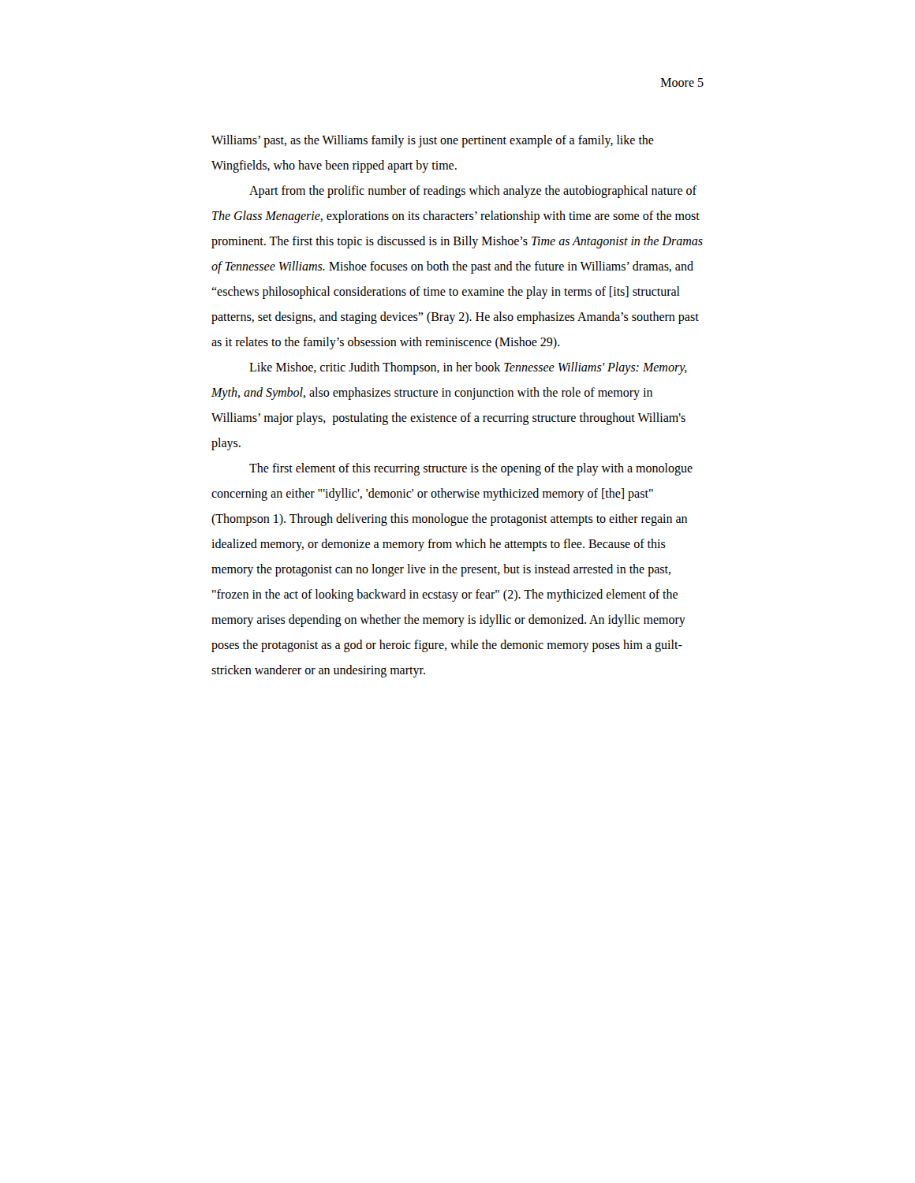Moore 5
Williams’ past, as the Williams family is just one pertinent example of a family, like the Wingfields, who have been ripped apart by time.
Apart from the prolific number of readings which analyze the autobiographical nature of The Glass Menagerie, explorations on its characters’ relationship with time are some of the most prominent. The first this topic is discussed is in Billy Mishoe’s Time as Antagonist in the Dramas of Tennessee Williams. Mishoe focuses on both the past and the future in Williams’ dramas, and “eschews philosophical considerations of time to examine the play in terms of [its] structural patterns, set designs, and staging devices” (Bray 2). He also emphasizes Amanda’s southern past as it relates to the family’s obsession with reminiscence (Mishoe 29).
Like Mishoe, critic Judith Thompson, in her book Tennessee Williams' Plays: Memory, Myth, and Symbol, also emphasizes structure in conjunction with the role of memory in Williams’ major plays, postulating the existence of a recurring structure throughout William's plays.
The first element of this recurring structure is the opening of the play with a monologue concerning an either "'idyllic', 'demonic' or otherwise mythicized memory of [the] past" (Thompson 1). Through delivering this monologue the protagonist attempts to either regain an idealized memory, or demonize a memory from which he attempts to flee. Because of this memory the protagonist can no longer live in the present, but is instead arrested in the past, "frozen in the act of looking backward in ecstasy or fear" (2). The mythicized element of the memory arises depending on whether the memory is idyllic or demonized. An idyllic memory poses the protagonist as a god or heroic figure, while the demonic memory poses him a guilt-stricken wanderer or an undesiring martyr.